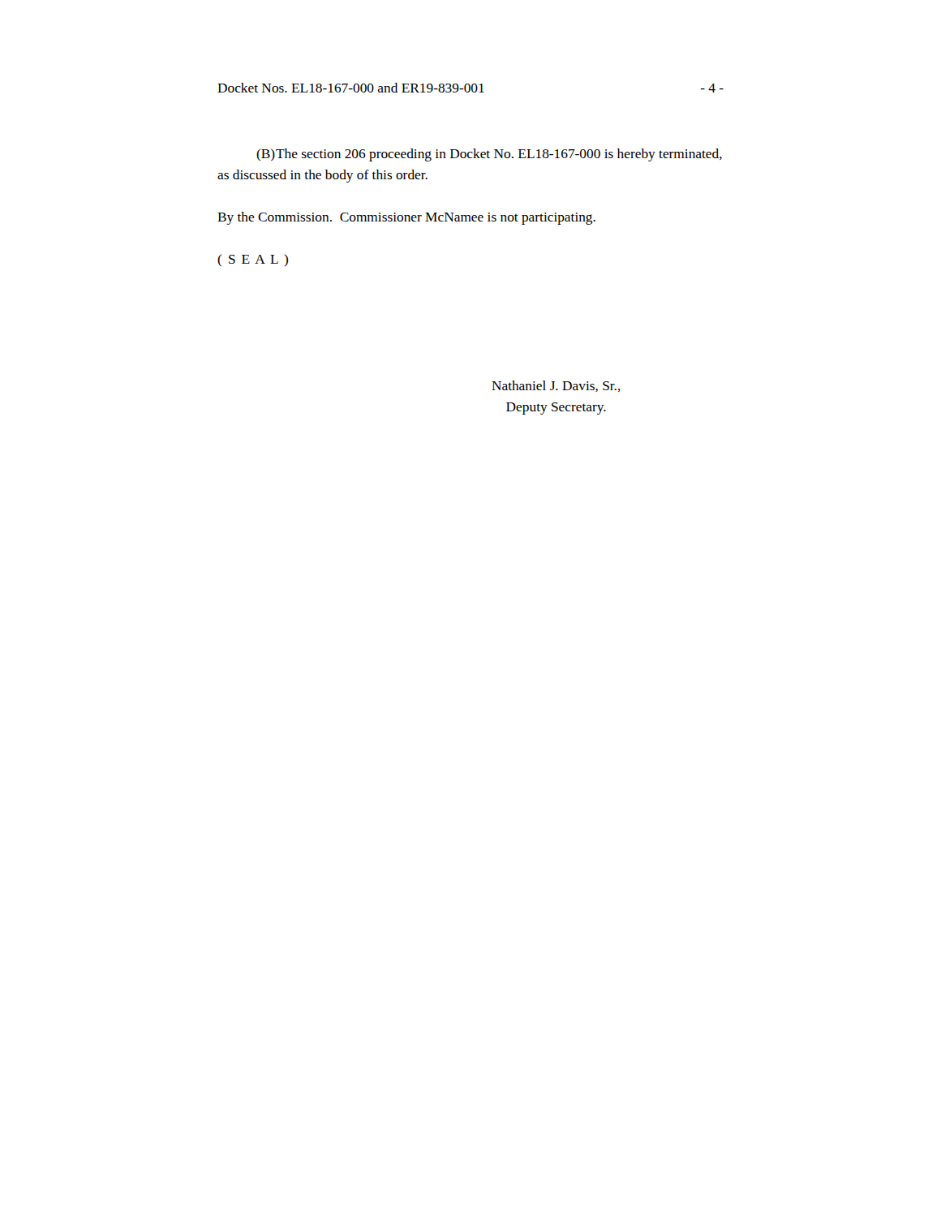Docket Nos. EL18-167-000 and ER19-839-001
- 4 -
(B) The section 206 proceeding in Docket No. EL18-167-000 is hereby terminated, as discussed in the body of this order.
By the Commission. Commissioner McNamee is not participating.
( S E A L )
Nathaniel J. Davis, Sr.,
Deputy Secretary.